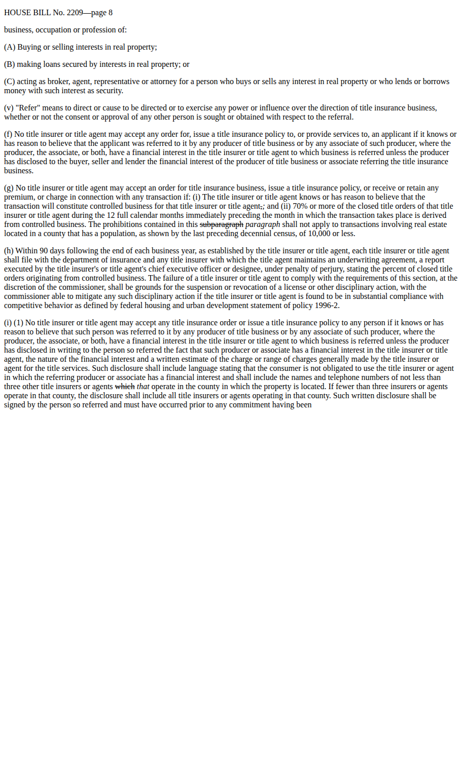HOUSE BILL No. 2209—page 8
business, occupation or profession of:
(A) Buying or selling interests in real property;
(B) making loans secured by interests in real property; or
(C) acting as broker, agent, representative or attorney for a person who buys or sells any interest in real property or who lends or borrows money with such interest as security.
(v) "Refer" means to direct or cause to be directed or to exercise any power or influence over the direction of title insurance business, whether or not the consent or approval of any other person is sought or obtained with respect to the referral.
(f) No title insurer or title agent may accept any order for, issue a title insurance policy to, or provide services to, an applicant if it knows or has reason to believe that the applicant was referred to it by any producer of title business or by any associate of such producer, where the producer, the associate, or both, have a financial interest in the title insurer or title agent to which business is referred unless the producer has disclosed to the buyer, seller and lender the financial interest of the producer of title business or associate referring the title insurance business.
(g) No title insurer or title agent may accept an order for title insurance business, issue a title insurance policy, or receive or retain any premium, or charge in connection with any transaction if: (i) The title insurer or title agent knows or has reason to believe that the transaction will constitute controlled business for that title insurer or title agent,; and (ii) 70% or more of the closed title orders of that title insurer or title agent during the 12 full calendar months immediately preceding the month in which the transaction takes place is derived from controlled business. The prohibitions contained in this subparagraph paragraph shall not apply to transactions involving real estate located in a county that has a population, as shown by the last preceding decennial census, of 10,000 or less.
(h) Within 90 days following the end of each business year, as established by the title insurer or title agent, each title insurer or title agent shall file with the department of insurance and any title insurer with which the title agent maintains an underwriting agreement, a report executed by the title insurer's or title agent's chief executive officer or designee, under penalty of perjury, stating the percent of closed title orders originating from controlled business. The failure of a title insurer or title agent to comply with the requirements of this section, at the discretion of the commissioner, shall be grounds for the suspension or revocation of a license or other disciplinary action, with the commissioner able to mitigate any such disciplinary action if the title insurer or title agent is found to be in substantial compliance with competitive behavior as defined by federal housing and urban development statement of policy 1996-2.
(i) (1) No title insurer or title agent may accept any title insurance order or issue a title insurance policy to any person if it knows or has reason to believe that such person was referred to it by any producer of title business or by any associate of such producer, where the producer, the associate, or both, have a financial interest in the title insurer or title agent to which business is referred unless the producer has disclosed in writing to the person so referred the fact that such producer or associate has a financial interest in the title insurer or title agent, the nature of the financial interest and a written estimate of the charge or range of charges generally made by the title insurer or agent for the title services. Such disclosure shall include language stating that the consumer is not obligated to use the title insurer or agent in which the referring producer or associate has a financial interest and shall include the names and telephone numbers of not less than three other title insurers or agents which that operate in the county in which the property is located. If fewer than three insurers or agents operate in that county, the disclosure shall include all title insurers or agents operating in that county. Such written disclosure shall be signed by the person so referred and must have occurred prior to any commitment having been